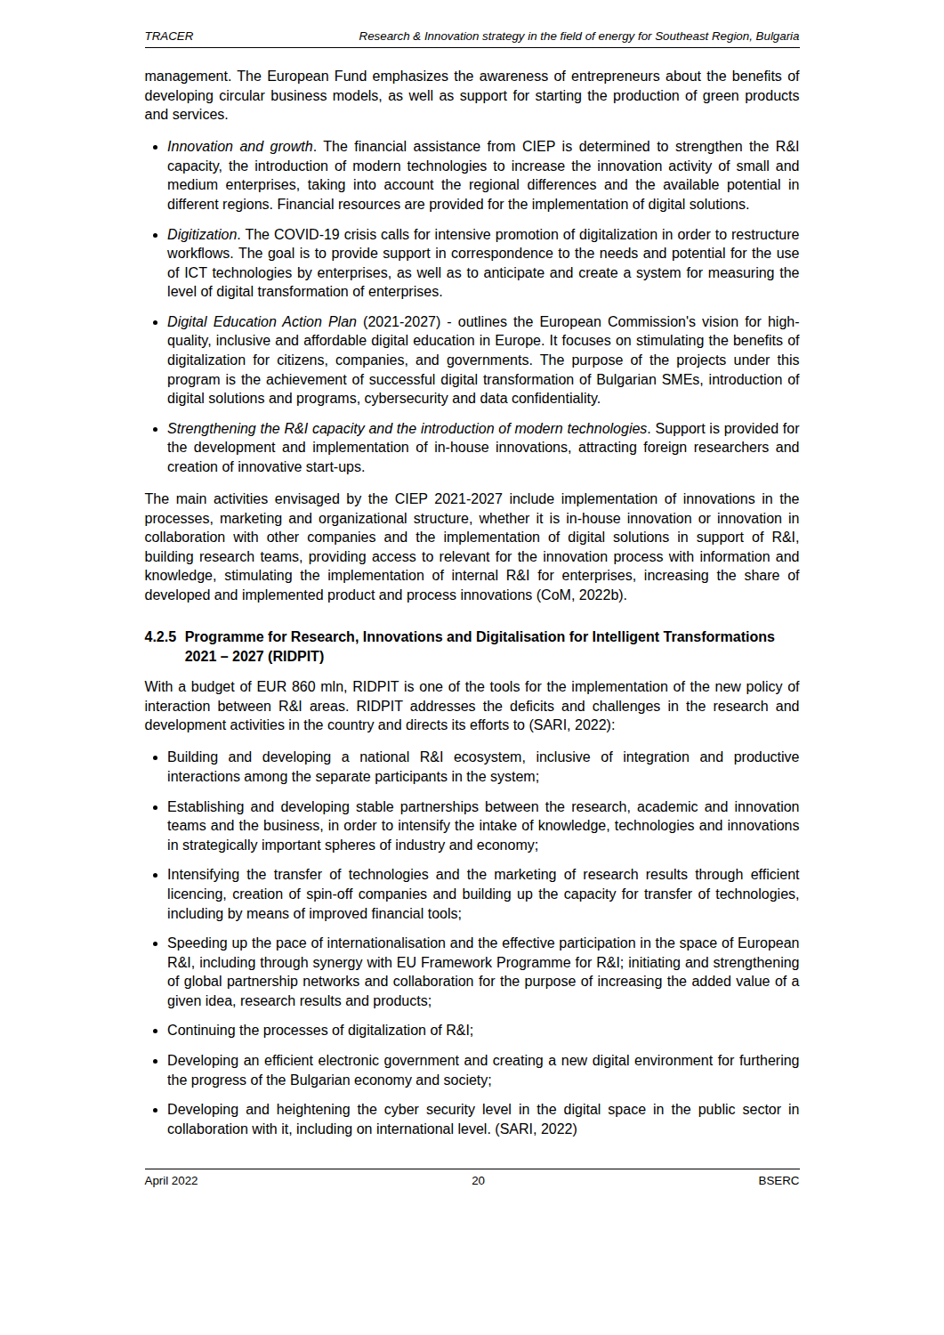TRACER Research & Innovation strategy in the field of energy for Southeast Region, Bulgaria
management. The European Fund emphasizes the awareness of entrepreneurs about the benefits of developing circular business models, as well as support for starting the production of green products and services.
Innovation and growth. The financial assistance from CIEP is determined to strengthen the R&I capacity, the introduction of modern technologies to increase the innovation activity of small and medium enterprises, taking into account the regional differences and the available potential in different regions. Financial resources are provided for the implementation of digital solutions.
Digitization. The COVID-19 crisis calls for intensive promotion of digitalization in order to restructure workflows. The goal is to provide support in correspondence to the needs and potential for the use of ICT technologies by enterprises, as well as to anticipate and create a system for measuring the level of digital transformation of enterprises.
Digital Education Action Plan (2021-2027) - outlines the European Commission's vision for high-quality, inclusive and affordable digital education in Europe. It focuses on stimulating the benefits of digitalization for citizens, companies, and governments. The purpose of the projects under this program is the achievement of successful digital transformation of Bulgarian SMEs, introduction of digital solutions and programs, cybersecurity and data confidentiality.
Strengthening the R&I capacity and the introduction of modern technologies. Support is provided for the development and implementation of in-house innovations, attracting foreign researchers and creation of innovative start-ups.
The main activities envisaged by the CIEP 2021-2027 include implementation of innovations in the processes, marketing and organizational structure, whether it is in-house innovation or innovation in collaboration with other companies and the implementation of digital solutions in support of R&I, building research teams, providing access to relevant for the innovation process with information and knowledge, stimulating the implementation of internal R&I for enterprises, increasing the share of developed and implemented product and process innovations (CoM, 2022b).
4.2.5 Programme for Research, Innovations and Digitalisation for Intelligent Transformations 2021 – 2027 (RIDPIT)
With a budget of EUR 860 mln, RIDPIT is one of the tools for the implementation of the new policy of interaction between R&I areas. RIDPIT addresses the deficits and challenges in the research and development activities in the country and directs its efforts to (SARI, 2022):
Building and developing a national R&I ecosystem, inclusive of integration and productive interactions among the separate participants in the system;
Establishing and developing stable partnerships between the research, academic and innovation teams and the business, in order to intensify the intake of knowledge, technologies and innovations in strategically important spheres of industry and economy;
Intensifying the transfer of technologies and the marketing of research results through efficient licencing, creation of spin-off companies and building up the capacity for transfer of technologies, including by means of improved financial tools;
Speeding up the pace of internationalisation and the effective participation in the space of European R&I, including through synergy with EU Framework Programme for R&I; initiating and strengthening of global partnership networks and collaboration for the purpose of increasing the added value of a given idea, research results and products;
Continuing the processes of digitalization of R&I;
Developing an efficient electronic government and creating a new digital environment for furthering the progress of the Bulgarian economy and society;
Developing and heightening the cyber security level in the digital space in the public sector in collaboration with it, including on international level. (SARI, 2022)
April 2022 20 BSERC